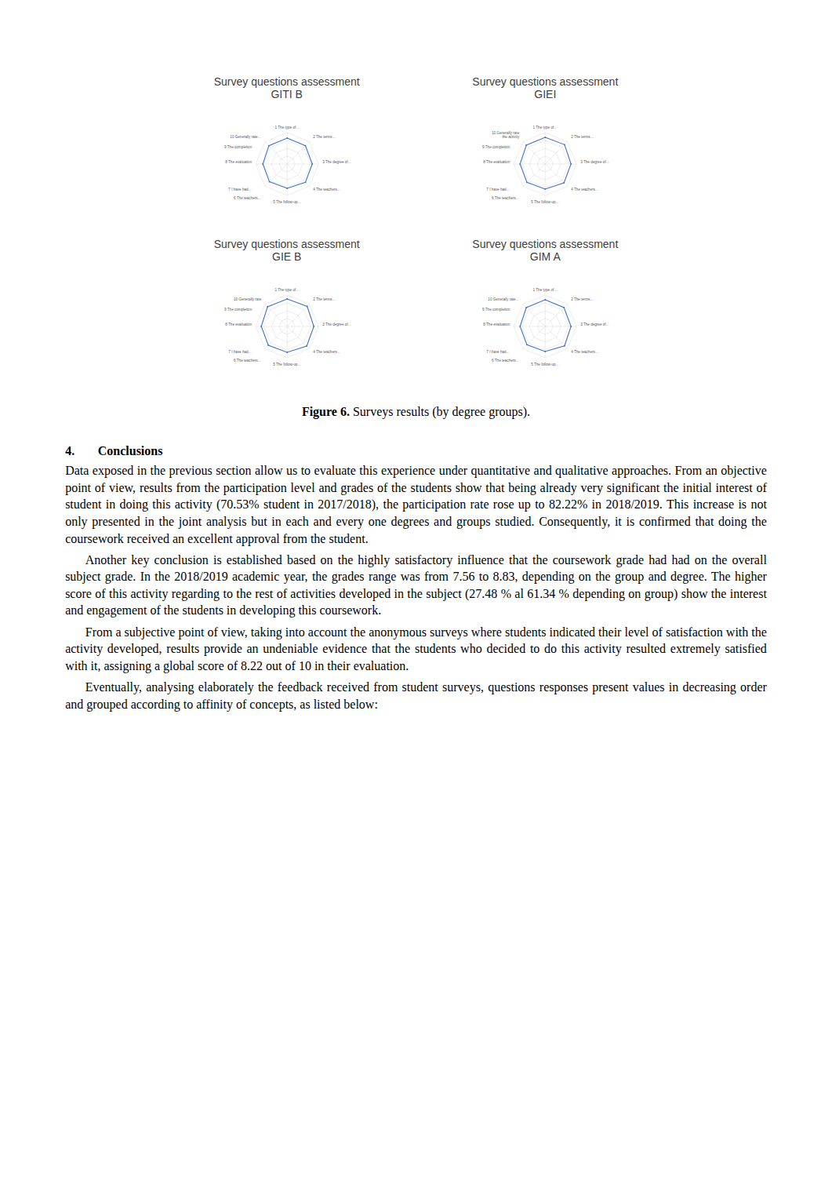Survey questions assessment
GITI B
1 The type of… 2 The terms… 3 The degree of… 4 The teachers… 5 The follow-up… 6 The teachers… 7 I have had… 8 The evaluation 9 The completion 10 Generally rate…
Survey questions assessment
GIEI
1 The type of… 2 The terms… 3 The degree of… 4 The teachers… 5 The follow-up… 6 The teachers… 7 I have had… 8 The evaluation 9 The completion 10 Generally rate the activity
Survey questions assessment
GIE B
1 The type of… 2 The terms… 3 The degree of… 4 The teachers… 5 The follow-up… 6 The teachers… 7 I have had… 8 The evaluation 9 The completion 10 Generally rate
Survey questions assessment
GIM A
1 The type of… 2 The terms… 3 The degree of… 4 The teachers… 5 The follow-up… 6 The teachers… 7 I have had… 8 The evaluation 9 The completion 10 Generally rate…
Figure 6. Surveys results (by degree groups).
4. Conclusions
Data exposed in the previous section allow us to evaluate this experience under quantitative and qualitative approaches. From an objective point of view, results from the participation level and grades of the students show that being already very significant the initial interest of student in doing this activity (70.53% student in 2017/2018), the participation rate rose up to 82.22% in 2018/2019. This increase is not only presented in the joint analysis but in each and every one degrees and groups studied. Consequently, it is confirmed that doing the coursework received an excellent approval from the student.
Another key conclusion is established based on the highly satisfactory influence that the coursework grade had had on the overall subject grade. In the 2018/2019 academic year, the grades range was from 7.56 to 8.83, depending on the group and degree. The higher score of this activity regarding to the rest of activities developed in the subject (27.48 % al 61.34 % depending on group) show the interest and engagement of the students in developing this coursework.
From a subjective point of view, taking into account the anonymous surveys where students indicated their level of satisfaction with the activity developed, results provide an undeniable evidence that the students who decided to do this activity resulted extremely satisfied with it, assigning a global score of 8.22 out of 10 in their evaluation.
Eventually, analysing elaborately the feedback received from student surveys, questions responses present values in decreasing order and grouped according to affinity of concepts, as listed below: